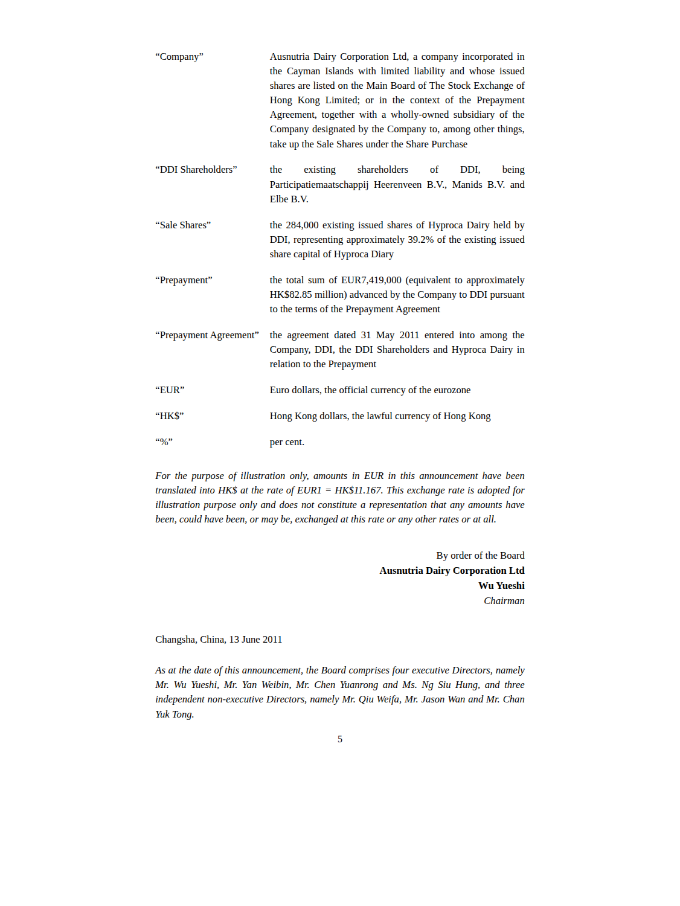| “Company” | Ausnutria Dairy Corporation Ltd, a company incorporated in the Cayman Islands with limited liability and whose issued shares are listed on the Main Board of The Stock Exchange of Hong Kong Limited; or in the context of the Prepayment Agreement, together with a wholly-owned subsidiary of the Company designated by the Company to, among other things, take up the Sale Shares under the Share Purchase |
| “DDI Shareholders” | the existing shareholders of DDI, being Participatiemaatschappij Heerenveen B.V., Manids B.V. and Elbe B.V. |
| “Sale Shares” | the 284,000 existing issued shares of Hyproca Dairy held by DDI, representing approximately 39.2% of the existing issued share capital of Hyproca Diary |
| “Prepayment” | the total sum of EUR7,419,000 (equivalent to approximately HK$82.85 million) advanced by the Company to DDI pursuant to the terms of the Prepayment Agreement |
| “Prepayment Agreement” | the agreement dated 31 May 2011 entered into among the Company, DDI, the DDI Shareholders and Hyproca Dairy in relation to the Prepayment |
| “EUR” | Euro dollars, the official currency of the eurozone |
| “HK$” | Hong Kong dollars, the lawful currency of Hong Kong |
| “%” | per cent. |
For the purpose of illustration only, amounts in EUR in this announcement have been translated into HK$ at the rate of EUR1 = HK$11.167. This exchange rate is adopted for illustration purpose only and does not constitute a representation that any amounts have been, could have been, or may be, exchanged at this rate or any other rates or at all.
By order of the Board
Ausnutria Dairy Corporation Ltd
Wu Yueshi
Chairman
Changsha, China, 13 June 2011
As at the date of this announcement, the Board comprises four executive Directors, namely Mr. Wu Yueshi, Mr. Yan Weibin, Mr. Chen Yuanrong and Ms. Ng Siu Hung, and three independent non-executive Directors, namely Mr. Qiu Weifa, Mr. Jason Wan and Mr. Chan Yuk Tong.
5